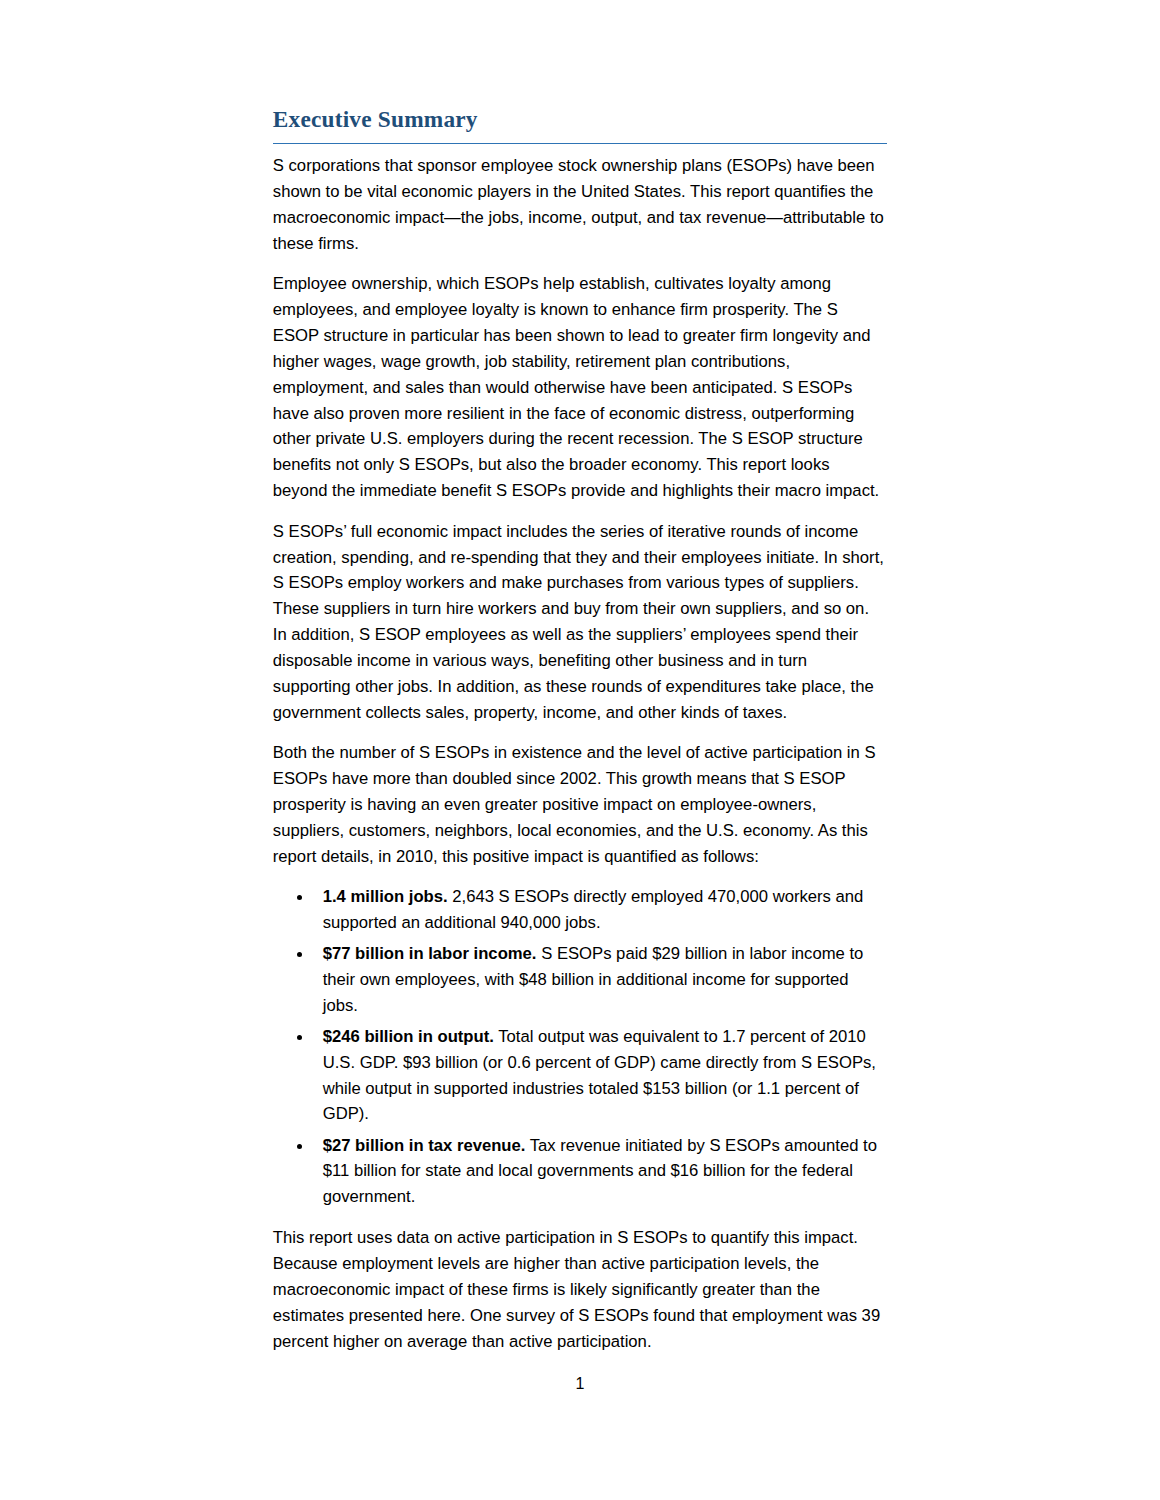Executive Summary
S corporations that sponsor employee stock ownership plans (ESOPs) have been shown to be vital economic players in the United States. This report quantifies the macroeconomic impact—the jobs, income, output, and tax revenue—attributable to these firms.
Employee ownership, which ESOPs help establish, cultivates loyalty among employees, and employee loyalty is known to enhance firm prosperity. The S ESOP structure in particular has been shown to lead to greater firm longevity and higher wages, wage growth, job stability, retirement plan contributions, employment, and sales than would otherwise have been anticipated. S ESOPs have also proven more resilient in the face of economic distress, outperforming other private U.S. employers during the recent recession. The S ESOP structure benefits not only S ESOPs, but also the broader economy. This report looks beyond the immediate benefit S ESOPs provide and highlights their macro impact.
S ESOPs’ full economic impact includes the series of iterative rounds of income creation, spending, and re-spending that they and their employees initiate. In short, S ESOPs employ workers and make purchases from various types of suppliers. These suppliers in turn hire workers and buy from their own suppliers, and so on. In addition, S ESOP employees as well as the suppliers’ employees spend their disposable income in various ways, benefiting other business and in turn supporting other jobs. In addition, as these rounds of expenditures take place, the government collects sales, property, income, and other kinds of taxes.
Both the number of S ESOPs in existence and the level of active participation in S ESOPs have more than doubled since 2002. This growth means that S ESOP prosperity is having an even greater positive impact on employee-owners, suppliers, customers, neighbors, local economies, and the U.S. economy. As this report details, in 2010, this positive impact is quantified as follows:
1.4 million jobs. 2,643 S ESOPs directly employed 470,000 workers and supported an additional 940,000 jobs.
$77 billion in labor income. S ESOPs paid $29 billion in labor income to their own employees, with $48 billion in additional income for supported jobs.
$246 billion in output. Total output was equivalent to 1.7 percent of 2010 U.S. GDP. $93 billion (or 0.6 percent of GDP) came directly from S ESOPs, while output in supported industries totaled $153 billion (or 1.1 percent of GDP).
$27 billion in tax revenue. Tax revenue initiated by S ESOPs amounted to $11 billion for state and local governments and $16 billion for the federal government.
This report uses data on active participation in S ESOPs to quantify this impact. Because employment levels are higher than active participation levels, the macroeconomic impact of these firms is likely significantly greater than the estimates presented here. One survey of S ESOPs found that employment was 39 percent higher on average than active participation.
1